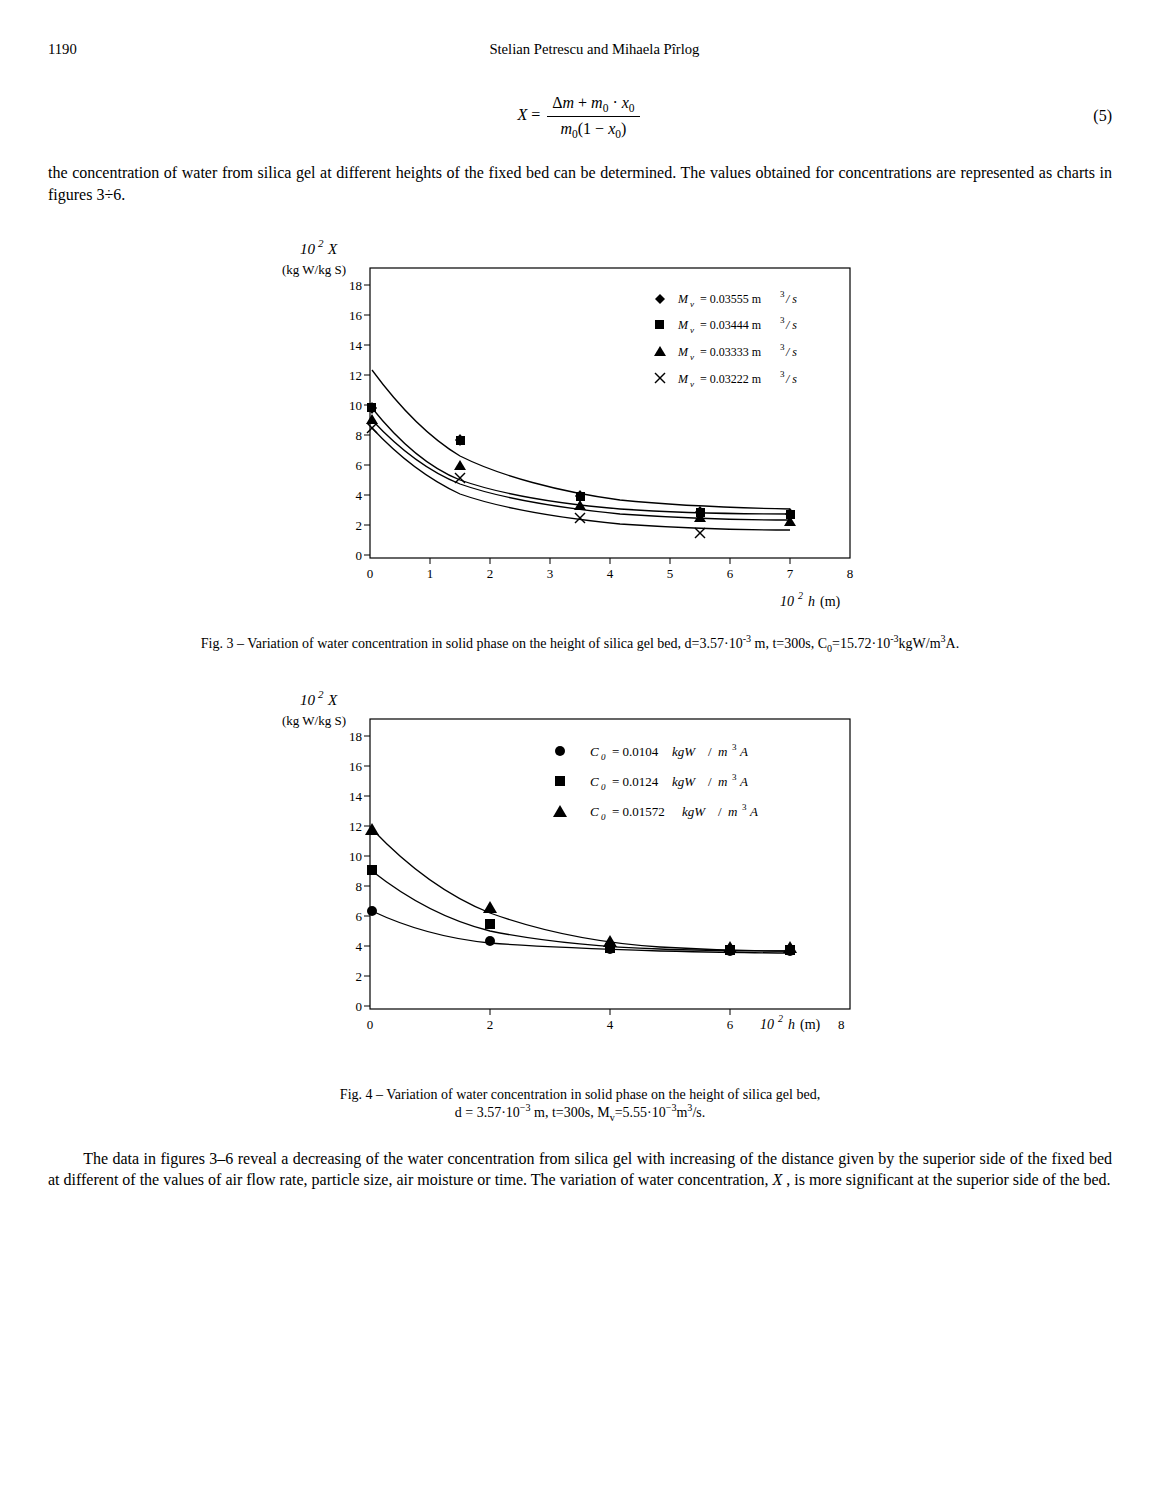1190 Stelian Petrescu and Mihaela Pîrlog
X = Δm + m0 · x0 m0(1 − x0)
(5)
the concentration of water from silica gel at different heights of the fixed bed can be determined. The values obtained for concentrations are represented as charts in figures 3÷6.
10 2 X (kg W/kg S) 18 16 14 12 10 8 6 4 2 0 0 1 2 3 4 5 6 7 8 10 2 h (m) M v = 0.03555 m 3 / s M v = 0.03444 m 3 / s M v = 0.03333 m 3 / s M v = 0.03222 m 3 / s
Fig. 3 – Variation of water concentration in solid phase on the height of silica gel bed, d=3.57·10-3 m, t=300s, C0=15.72·10-3kgW/m3A.
10 2 X (kg W/kg S) 18 16 14 12 10 8 6 4 2 0 0 2 4 6 10 2 h (m) 8 C 0 = 0.0104 kgW / m 3 A C 0 = 0.0124 kgW / m 3 A C 0 = 0.01572 kgW / m 3 A
Fig. 4 – Variation of water concentration in solid phase on the height of silica gel bed,
d = 3.57·10−3 m, t=300s, Mv=5.55·10−3m3/s.
The data in figures 3–6 reveal a decreasing of the water concentration from silica gel with increasing of the distance given by the superior side of the fixed bed at different of the values of air flow rate, particle size, air moisture or time. The variation of water concentration, X , is more significant at the superior side of the bed.